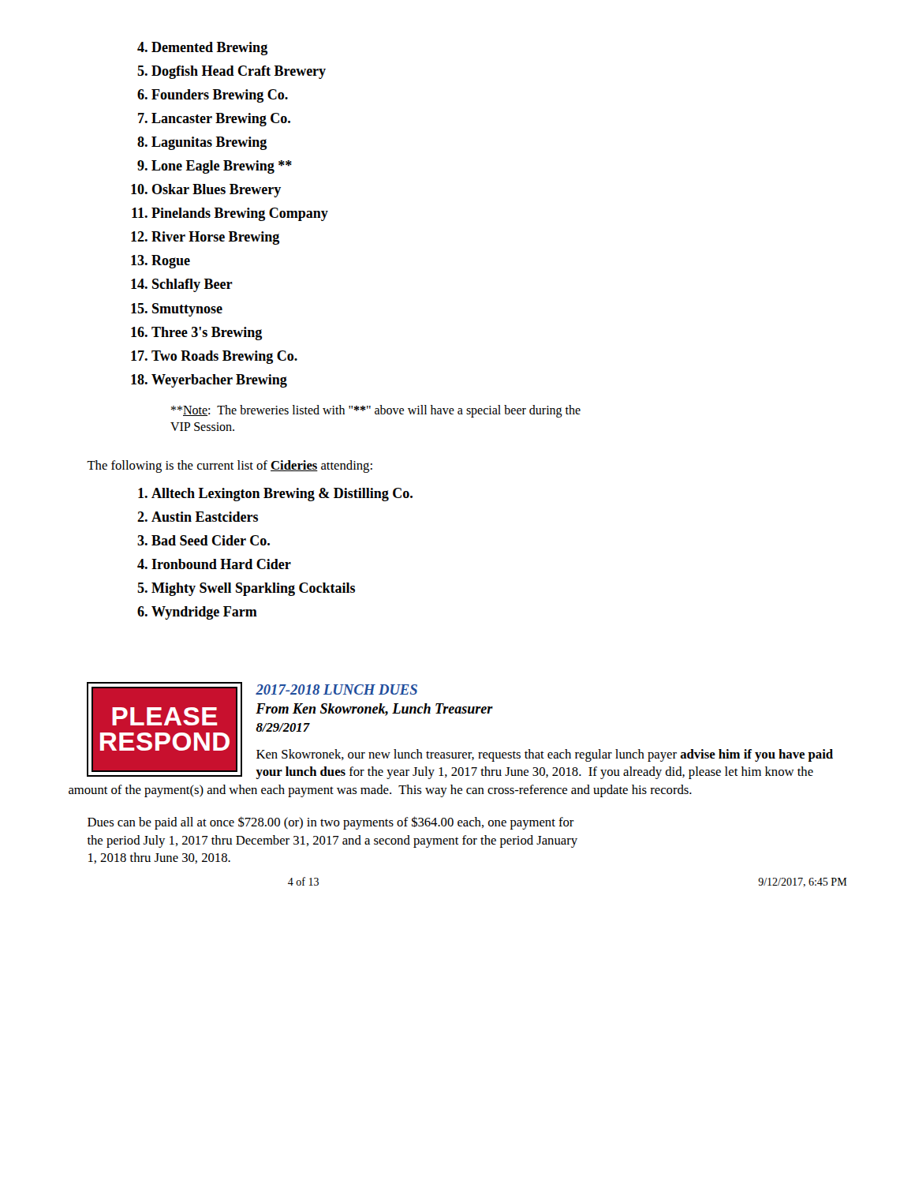Demented Brewing
Dogfish Head Craft Brewery
Founders Brewing Co.
Lancaster Brewing Co.
Lagunitas Brewing
Lone Eagle Brewing **
Oskar Blues Brewery
Pinelands Brewing Company
River Horse Brewing
Rogue
Schlafly Beer
Smuttynose
Three 3's Brewing
Two Roads Brewing Co.
Weyerbacher Brewing
**Note: The breweries listed with "**" above will have a special beer during the VIP Session.
The following is the current list of Cideries attending:
Alltech Lexington Brewing & Distilling Co.
Austin Eastciders
Bad Seed Cider Co.
Ironbound Hard Cider
Mighty Swell Sparkling Cocktails
Wyndridge Farm
PLEASE RESPOND
2017-2018 LUNCH DUES From Ken Skowronek, Lunch Treasurer 8/29/2017
Ken Skowronek, our new lunch treasurer, requests that each regular lunch payer advise him if you have paid your lunch dues for the year July 1, 2017 thru June 30, 2018. If you already did, please let him know the amount of the payment(s) and when each payment was made. This way he can cross-reference and update his records.
Dues can be paid all at once $728.00 (or) in two payments of $364.00 each, one payment for the period July 1, 2017 thru December 31, 2017 and a second payment for the period January 1, 2018 thru June 30, 2018.
4 of 13 9/12/2017, 6:45 PM